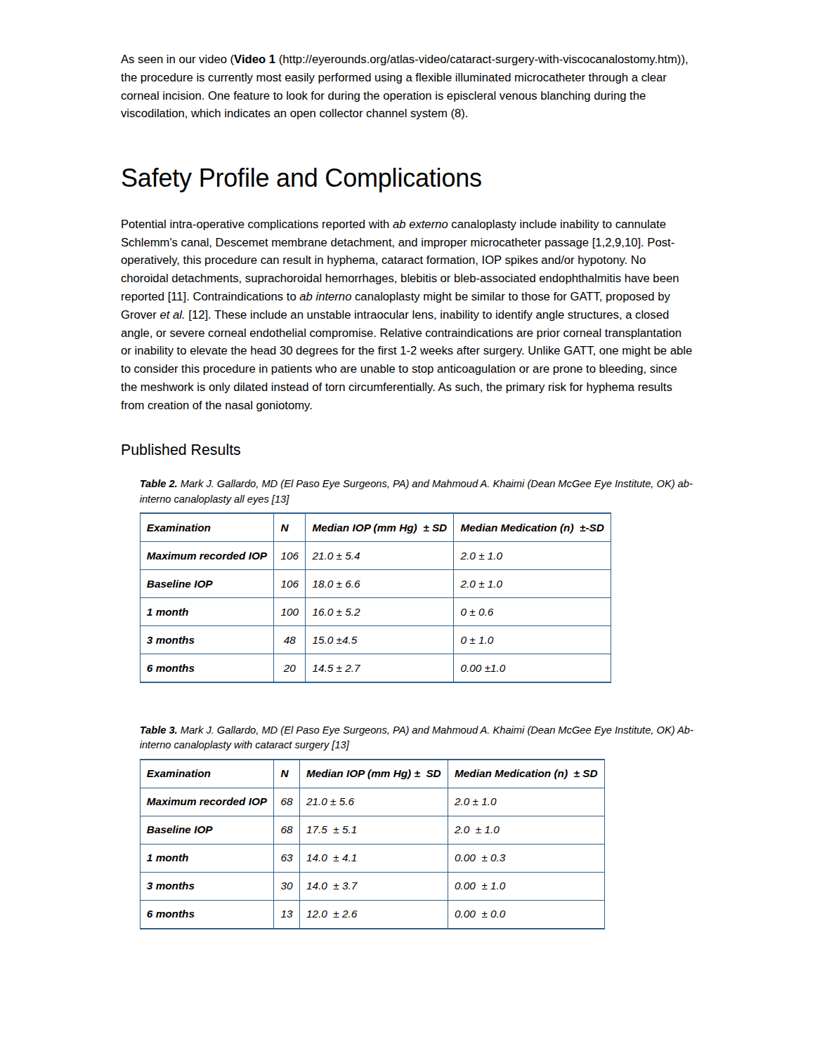As seen in our video (Video 1 (http://eyerounds.org/atlas-video/cataract-surgery-with-viscocanalostomy.htm)), the procedure is currently most easily performed using a flexible illuminated microcatheter through a clear corneal incision. One feature to look for during the operation is episcleral venous blanching during the viscodilation, which indicates an open collector channel system (8).
Safety Profile and Complications
Potential intra-operative complications reported with ab externo canaloplasty include inability to cannulate Schlemm's canal, Descemet membrane detachment, and improper microcatheter passage [1,2,9,10]. Post-operatively, this procedure can result in hyphema, cataract formation, IOP spikes and/or hypotony. No choroidal detachments, suprachoroidal hemorrhages, blebitis or bleb-associated endophthalmitis have been reported [11]. Contraindications to ab interno canaloplasty might be similar to those for GATT, proposed by Grover et al. [12]. These include an unstable intraocular lens, inability to identify angle structures, a closed angle, or severe corneal endothelial compromise. Relative contraindications are prior corneal transplantation or inability to elevate the head 30 degrees for the first 1-2 weeks after surgery. Unlike GATT, one might be able to consider this procedure in patients who are unable to stop anticoagulation or are prone to bleeding, since the meshwork is only dilated instead of torn circumferentially. As such, the primary risk for hyphema results from creation of the nasal goniotomy.
Published Results
Table 2. Mark J. Gallardo, MD (El Paso Eye Surgeons, PA) and Mahmoud A. Khaimi (Dean McGee Eye Institute, OK) ab-interno canaloplasty all eyes [13]
| Examination | N | Median IOP (mm Hg) ± SD | Median Medication (n) ±-SD |
| --- | --- | --- | --- |
| Maximum recorded IOP | 106 | 21.0 ± 5.4 | 2.0 ± 1.0 |
| Baseline IOP | 106 | 18.0 ± 6.6 | 2.0 ± 1.0 |
| 1 month | 100 | 16.0 ± 5.2 | 0 ± 0.6 |
| 3 months | 48 | 15.0 ±4.5 | 0 ± 1.0 |
| 6 months | 20 | 14.5 ± 2.7 | 0.00 ±1.0 |
Table 3. Mark J. Gallardo, MD (El Paso Eye Surgeons, PA) and Mahmoud A. Khaimi (Dean McGee Eye Institute, OK) Ab-interno canaloplasty with cataract surgery [13]
| Examination | N | Median IOP (mm Hg) ± SD | Median Medication (n) ± SD |
| --- | --- | --- | --- |
| Maximum recorded IOP | 68 | 21.0 ± 5.6 | 2.0 ± 1.0 |
| Baseline IOP | 68 | 17.5 ± 5.1 | 2.0 ± 1.0 |
| 1 month | 63 | 14.0 ± 4.1 | 0.00 ± 0.3 |
| 3 months | 30 | 14.0 ± 3.7 | 0.00 ± 1.0 |
| 6 months | 13 | 12.0 ± 2.6 | 0.00 ± 0.0 |